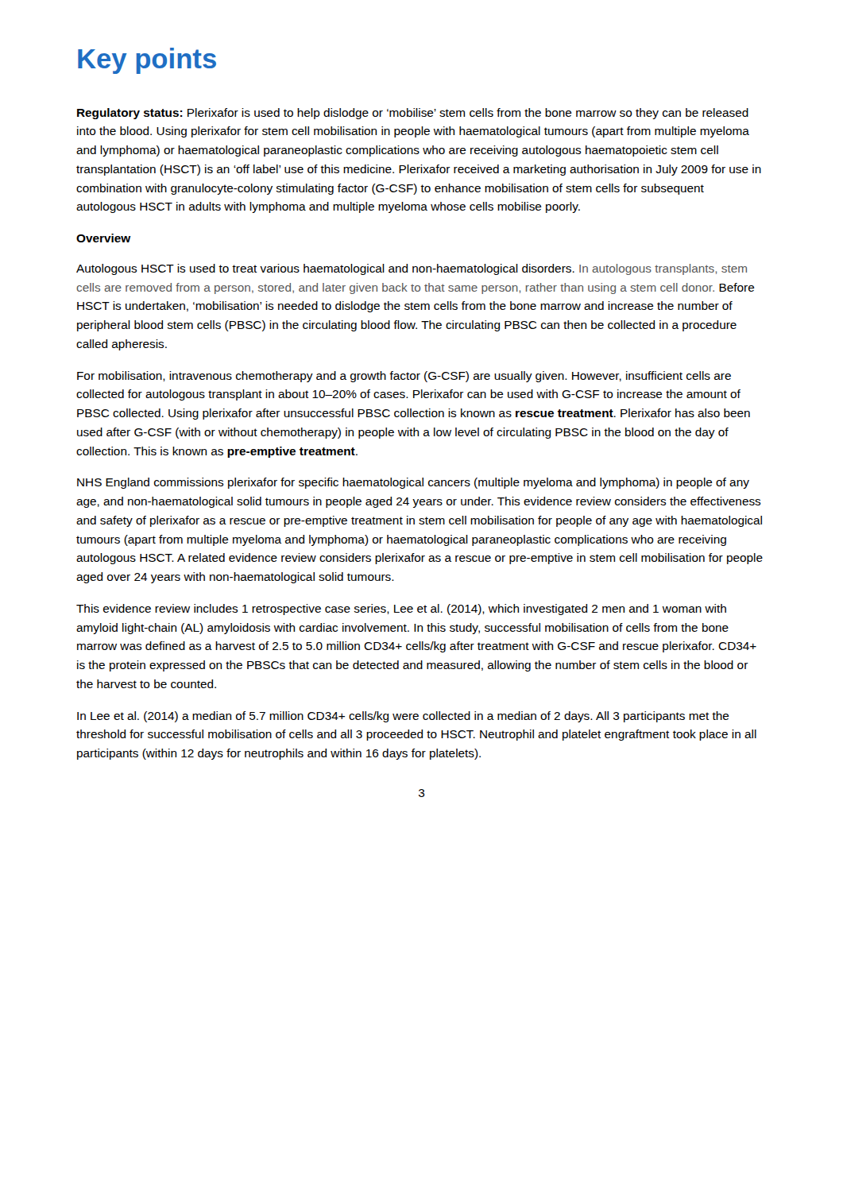Key points
Regulatory status: Plerixafor is used to help dislodge or ‘mobilise’ stem cells from the bone marrow so they can be released into the blood. Using plerixafor for stem cell mobilisation in people with haematological tumours (apart from multiple myeloma and lymphoma) or haematological paraneoplastic complications who are receiving autologous haematopoietic stem cell transplantation (HSCT) is an ‘off label’ use of this medicine. Plerixafor received a marketing authorisation in July 2009 for use in combination with granulocyte-colony stimulating factor (G-CSF) to enhance mobilisation of stem cells for subsequent autologous HSCT in adults with lymphoma and multiple myeloma whose cells mobilise poorly.
Overview
Autologous HSCT is used to treat various haematological and non-haematological disorders. In autologous transplants, stem cells are removed from a person, stored, and later given back to that same person, rather than using a stem cell donor. Before HSCT is undertaken, ‘mobilisation’ is needed to dislodge the stem cells from the bone marrow and increase the number of peripheral blood stem cells (PBSC) in the circulating blood flow. The circulating PBSC can then be collected in a procedure called apheresis.
For mobilisation, intravenous chemotherapy and a growth factor (G-CSF) are usually given. However, insufficient cells are collected for autologous transplant in about 10–20% of cases. Plerixafor can be used with G-CSF to increase the amount of PBSC collected. Using plerixafor after unsuccessful PBSC collection is known as rescue treatment. Plerixafor has also been used after G-CSF (with or without chemotherapy) in people with a low level of circulating PBSC in the blood on the day of collection. This is known as pre-emptive treatment.
NHS England commissions plerixafor for specific haematological cancers (multiple myeloma and lymphoma) in people of any age, and non-haematological solid tumours in people aged 24 years or under. This evidence review considers the effectiveness and safety of plerixafor as a rescue or pre-emptive treatment in stem cell mobilisation for people of any age with haematological tumours (apart from multiple myeloma and lymphoma) or haematological paraneoplastic complications who are receiving autologous HSCT. A related evidence review considers plerixafor as a rescue or pre-emptive in stem cell mobilisation for people aged over 24 years with non-haematological solid tumours.
This evidence review includes 1 retrospective case series, Lee et al. (2014), which investigated 2 men and 1 woman with amyloid light-chain (AL) amyloidosis with cardiac involvement. In this study, successful mobilisation of cells from the bone marrow was defined as a harvest of 2.5 to 5.0 million CD34+ cells/kg after treatment with G-CSF and rescue plerixafor. CD34+ is the protein expressed on the PBSCs that can be detected and measured, allowing the number of stem cells in the blood or the harvest to be counted.
In Lee et al. (2014) a median of 5.7 million CD34+ cells/kg were collected in a median of 2 days. All 3 participants met the threshold for successful mobilisation of cells and all 3 proceeded to HSCT. Neutrophil and platelet engraftment took place in all participants (within 12 days for neutrophils and within 16 days for platelets).
3